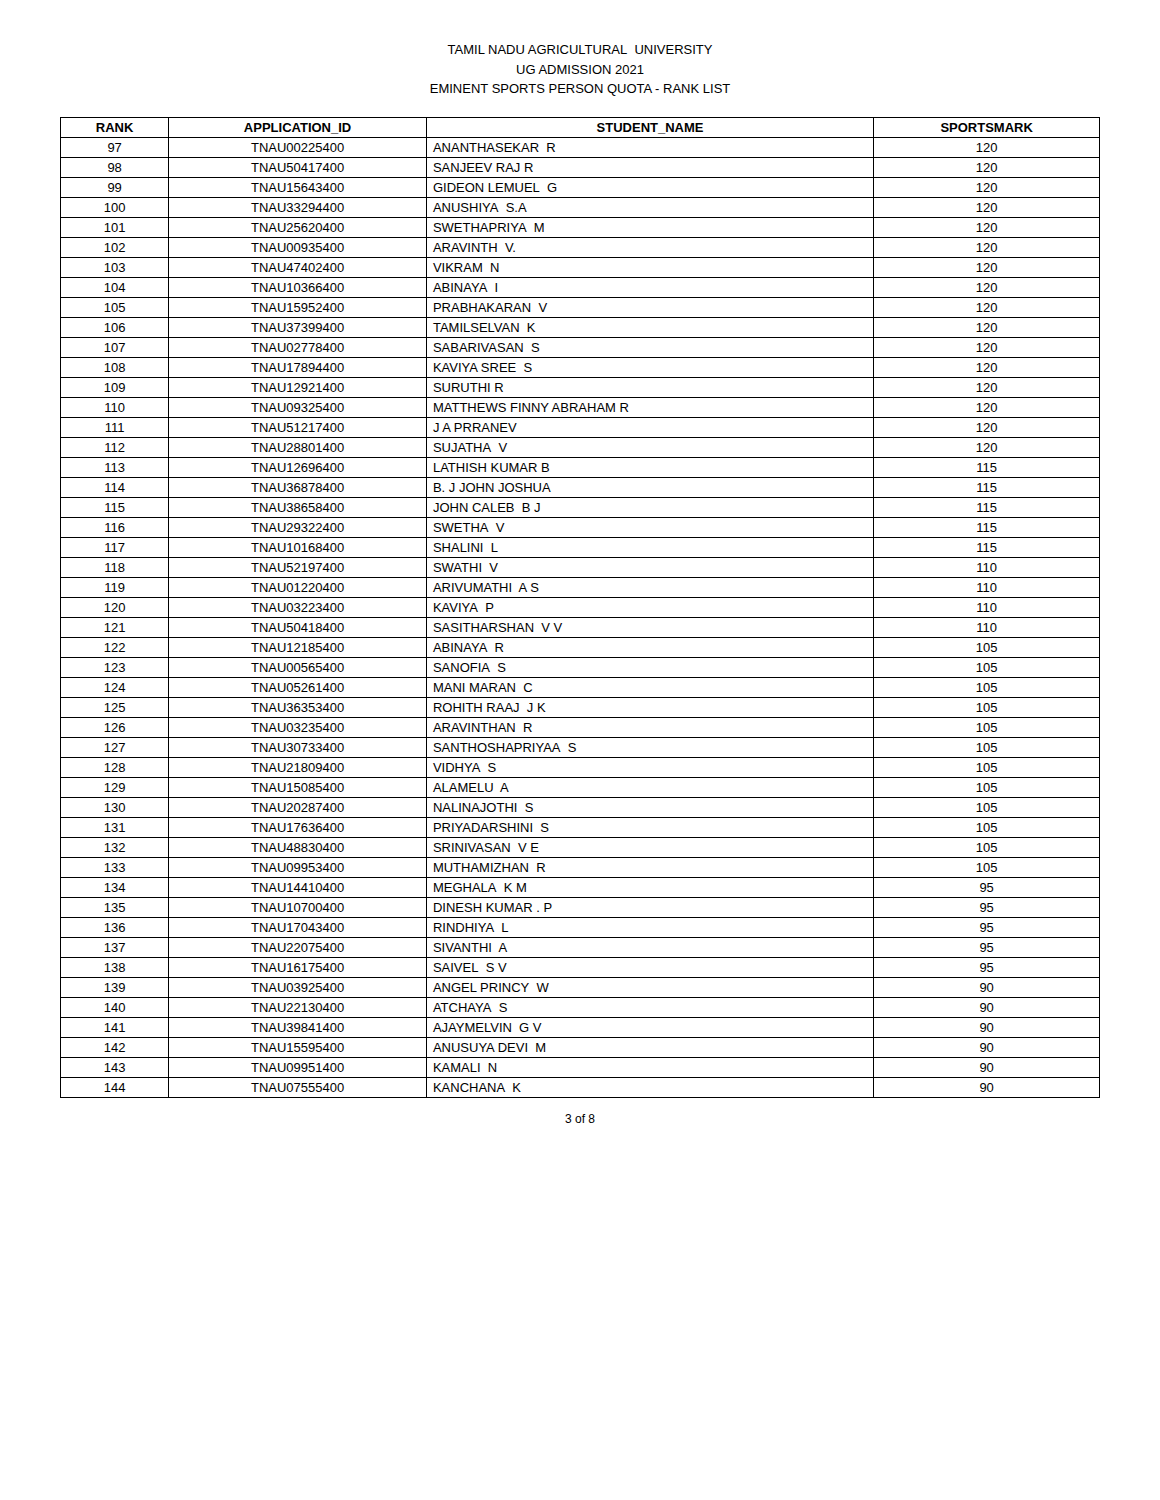TAMIL NADU AGRICULTURAL UNIVERSITY
UG ADMISSION 2021
EMINENT SPORTS PERSON QUOTA - RANK LIST
| RANK | APPLICATION_ID | STUDENT_NAME | SPORTSMARK |
| --- | --- | --- | --- |
| 97 | TNAU00225400 | ANANTHASEKAR R | 120 |
| 98 | TNAU50417400 | SANJEEV RAJ R | 120 |
| 99 | TNAU15643400 | GIDEON LEMUEL G | 120 |
| 100 | TNAU33294400 | ANUSHIYA S.A | 120 |
| 101 | TNAU25620400 | SWETHAPRIYA M | 120 |
| 102 | TNAU00935400 | ARAVINTH V. | 120 |
| 103 | TNAU47402400 | VIKRAM N | 120 |
| 104 | TNAU10366400 | ABINAYA I | 120 |
| 105 | TNAU15952400 | PRABHAKARAN V | 120 |
| 106 | TNAU37399400 | TAMILSELVAN K | 120 |
| 107 | TNAU02778400 | SABARIVASAN S | 120 |
| 108 | TNAU17894400 | KAVIYA SREE S | 120 |
| 109 | TNAU12921400 | SURUTHI R | 120 |
| 110 | TNAU09325400 | MATTHEWS FINNY ABRAHAM R | 120 |
| 111 | TNAU51217400 | J A PRRANEV | 120 |
| 112 | TNAU28801400 | SUJATHA V | 120 |
| 113 | TNAU12696400 | LATHISH KUMAR B | 115 |
| 114 | TNAU36878400 | B. J JOHN JOSHUA | 115 |
| 115 | TNAU38658400 | JOHN CALEB B J | 115 |
| 116 | TNAU29322400 | SWETHA V | 115 |
| 117 | TNAU10168400 | SHALINI L | 115 |
| 118 | TNAU52197400 | SWATHI V | 110 |
| 119 | TNAU01220400 | ARIVUMATHI A S | 110 |
| 120 | TNAU03223400 | KAVIYA P | 110 |
| 121 | TNAU50418400 | SASITHARSHAN V V | 110 |
| 122 | TNAU12185400 | ABINAYA R | 105 |
| 123 | TNAU00565400 | SANOFIA S | 105 |
| 124 | TNAU05261400 | MANI MARAN C | 105 |
| 125 | TNAU36353400 | ROHITH RAAJ J K | 105 |
| 126 | TNAU03235400 | ARAVINTHAN R | 105 |
| 127 | TNAU30733400 | SANTHOSHAPRIYAA S | 105 |
| 128 | TNAU21809400 | VIDHYA S | 105 |
| 129 | TNAU15085400 | ALAMELU A | 105 |
| 130 | TNAU20287400 | NALINAJOTHI S | 105 |
| 131 | TNAU17636400 | PRIYADARSHINI S | 105 |
| 132 | TNAU48830400 | SRINIVASAN V E | 105 |
| 133 | TNAU09953400 | MUTHAMIZHAN R | 105 |
| 134 | TNAU14410400 | MEGHALA K M | 95 |
| 135 | TNAU10700400 | DINESH KUMAR . P | 95 |
| 136 | TNAU17043400 | RINDHIYA L | 95 |
| 137 | TNAU22075400 | SIVANTHI A | 95 |
| 138 | TNAU16175400 | SAIVEL S V | 95 |
| 139 | TNAU03925400 | ANGEL PRINCY W | 90 |
| 140 | TNAU22130400 | ATCHAYA S | 90 |
| 141 | TNAU39841400 | AJAYMELVIN G V | 90 |
| 142 | TNAU15595400 | ANUSUYA DEVI M | 90 |
| 143 | TNAU09951400 | KAMALI N | 90 |
| 144 | TNAU07555400 | KANCHANA K | 90 |
3 of 8